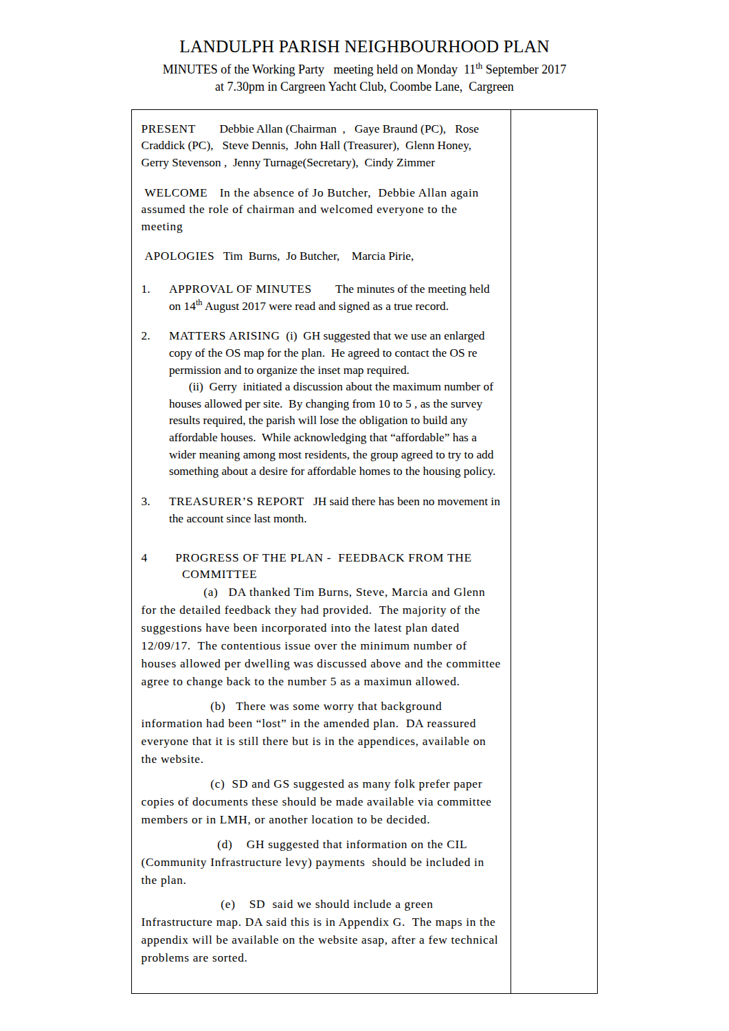LANDULPH PARISH NEIGHBOURHOOD PLAN
MINUTES of the Working Party meeting held on Monday 11th September 2017
at 7.30pm in Cargreen Yacht Club, Coombe Lane, Cargreen
| PRESENT Debbie Allan (Chairman , Gaye Braund (PC), Rose Craddick (PC), Steve Dennis, John Hall (Treasurer), Glenn Honey, Gerry Stevenson , Jenny Turnage(Secretary), Cindy Zimmer WELCOME In the absence of Jo Butcher, Debbie Allan again assumed the role of chairman and welcomed everyone to the meeting APOLOGIES Tim Burns, Jo Butcher, Marcia Pirie, 1. APPROVAL OF MINUTES The minutes of the meeting held on 14 th August 2017 were read and signed as a true record. 2. MATTERS ARISING (i) GH suggested that we use an enlarged copy of the OS map for the plan. He agreed to contact the OS re permission and to organize the inset map required. (ii) Gerry initiated a discussion about the maximum number of houses allowed per site. By changing from 10 to 5 , as the survey results required, the parish will lose the obligation to build any affordable houses. While acknowledging that “affordable” has a wider meaning among most residents, the group agreed to try to add something about a desire for affordable homes to the housing policy. 3. TREASURER’S REPORT JH said there has been no movement in the account since last month. 4 PROGRESS OF THE PLAN - FEEDBACK FROM THE COMMITTEE (a) DA thanked Tim Burns, Steve, Marcia and Glenn for the detailed feedback they had provided. The majority of the suggestions have been incorporated into the latest plan dated 12/09/17. The contentious issue over the minimum number of houses allowed per dwelling was discussed above and the committee agree to change back to the number 5 as a maximun allowed. (b) There was some worry that background information had been “lost” in the amended plan. DA reassured everyone that it is still there but is in the appendices, available on the website. (c) SD and GS suggested as many folk prefer paper copies of documents these should be made available via committee members or in LMH, or another location to be decided. (d) GH suggested that information on the CIL (Community Infrastructure levy) payments should be included in the plan. (e) SD said we should include a green Infrastructure map. DA said this is in Appendix G. The maps in the appendix will be available on the website asap, after a few technical problems are sorted. | |